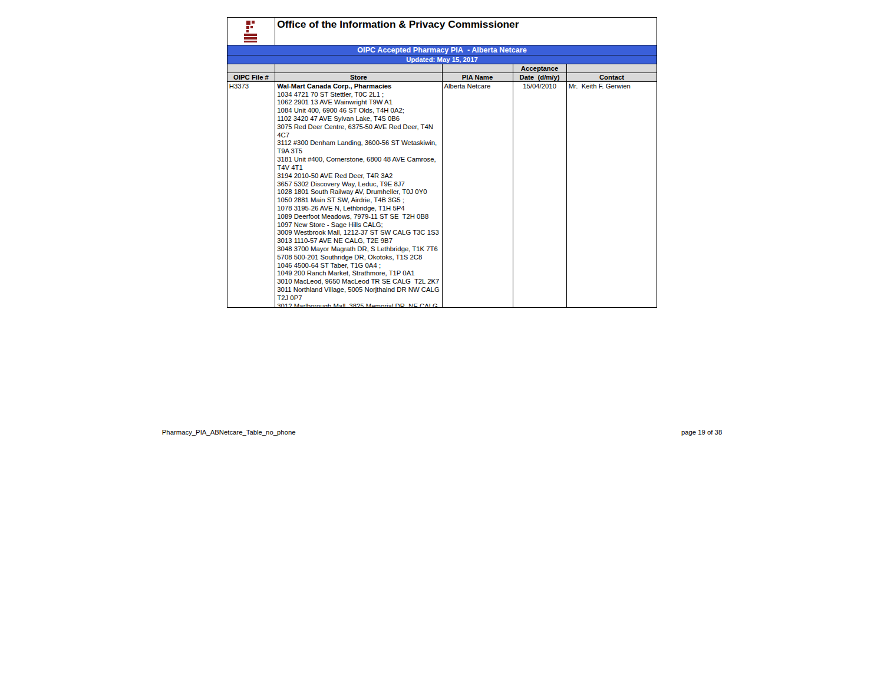| | Office of the Information & Privacy Commissioner |
| OIPC Accepted Pharmacy PIA - Alberta Netcare |
| Updated: May 15, 2017 |
| | | | Acceptance | |
| OIPC File # | Store | PIA Name | Date (d/m/y) | Contact |
| H3373 | Wal-Mart Canada Corp., Pharmacies 1034 4721 70 ST Stettler, T0C 2L1 ; 1062 2901 13 AVE Wainwright T9W A1 1084 Unit 400, 6900 46 ST Olds, T4H 0A2; 1102 3420 47 AVE Sylvan Lake, T4S 0B6 3075 Red Deer Centre, 6375-50 AVE Red Deer, T4N 4C7 3112 #300 Denham Landing, 3600-56 ST Wetaskiwin, T9A 3T5 3181 Unit #400, Cornerstone, 6800 48 AVE Camrose, T4V 4T1 3194 2010-50 AVE Red Deer, T4R 3A2 3657 5302 Discovery Way, Leduc, T9E 8J7 1028 1801 South Railway AV, Drumheller, T0J 0Y0 1050 2881 Main ST SW, Airdrie, T4B 3G5 ; 1078 3195-26 AVE N, Lethbridge, T1H 5P4 1089 Deerfoot Meadows, 7979-11 ST SE T2H 0B8 1097 New Store - Sage Hills CALG; 3009 Westbrook Mall, 1212-37 ST SW CALG T3C 1S3 3013 1110-57 AVE NE CALG, T2E 9B7 3048 3700 Mayor Magrath DR, S Lethbridge, T1K 7T6 5708 500-201 Southridge DR, Okotoks, T1S 2C8 1046 4500-64 ST Taber, T1G 0A4 ; 1049 200 Ranch Market, Strathmore, T1P 0A1 3010 MacLeod, 9650 MacLeod TR SE CALG T2L 2K7 3011 Northland Village, 5005 Norjthalnd DR NW CALG T2J 0P7 3012 Marlborough Mall, 3825 Memorial DR NE CALG T2A 2K2 | Alberta Netcare | 15/04/2010 | Mr. Keith F. Gerwien |
Pharmacy_PIA_ABNetcare_Table_no_phone page 19 of 38